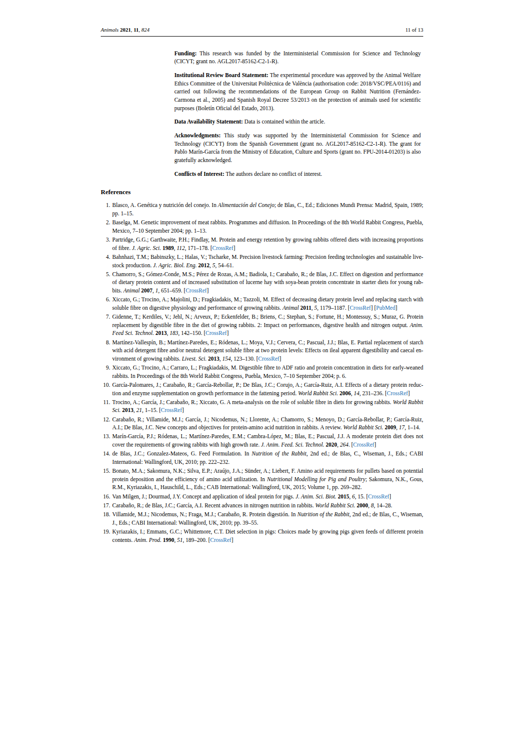Animals 2021, 11, 824
11 of 13
Funding: This research was funded by the Interministerial Commission for Science and Technology (CICYT; grant no. AGL2017-85162-C2-1-R).
Institutional Review Board Statement: The experimental procedure was approved by the Animal Welfare Ethics Committee of the Universitat Politècnica de València (authorisation code: 2018/VSC/PEA/0116) and carried out following the recommendations of the European Group on Rabbit Nutrition (Fernández-Carmona et al., 2005) and Spanish Royal Decree 53/2013 on the protection of animals used for scientific purposes (Boletín Oficial del Estado, 2013).
Data Availability Statement: Data is contained within the article.
Acknowledgments: This study was supported by the Interministerial Commission for Science and Technology (CICYT) from the Spanish Government (grant no. AGL2017-85162-C2-1-R). The grant for Pablo Marín-García from the Ministry of Education, Culture and Sports (grant no. FPU-2014-01203) is also gratefully acknowledged.
Conflicts of Interest: The authors declare no conflict of interest.
References
Blasco, A. Genética y nutrición del conejo. In Alimentación del Conejo; de Blas, C., Ed.; Ediciones Mundi Prensa: Madrid, Spain, 1989; pp. 1–15.
Baselga, M. Genetic improvement of meat rabbits. Programmes and diffusion. In Proceedings of the 8th World Rabbit Congress, Puebla, Mexico, 7–10 September 2004; pp. 1–13.
Partridge, G.G.; Garthwaite, P.H.; Findlay, M. Protein and energy retention by growing rabbits offered diets with increasing proportions of fibre. J. Agric. Sci. 1989, 112, 171–178. [CrossRef]
Bahnhazi, T.M.; Babinszky, L.; Halas, V.; Tscharke, M. Precision livestock farming: Precision feeding technologies and sustainable livestock production. J. Agric. Biol. Eng. 2012, 5, 54–61.
Chamorro, S.; Gómez-Conde, M.S.; Pérez de Rozas, A.M.; Badiola, I.; Carabaño, R.; de Blas, J.C. Effect on digestion and performance of dietary protein content and of increased substitution of lucerne hay with soya-bean protein concentrate in starter diets for young rabbits. Animal 2007, 1, 651–659. [CrossRef]
Xiccato, G.; Trocino, A.; Majolini, D.; Fragkiadakis, M.; Tazzoli, M. Effect of decreasing dietary protein level and replacing starch with soluble fibre on digestive physiology and performance of growing rabbits. Animal 2011, 5, 1179–1187. [CrossRef] [PubMed]
Gidenne, T.; Kerdiles, V.; Jehl, N.; Arveux, P.; Eckenfelder, B.; Briens, C.; Stephan, S.; Fortune, H.; Montessuy, S.; Muraz, G. Protein replacement by digestible fibre in the diet of growing rabbits. 2: Impact on performances, digestive health and nitrogen output. Anim. Feed Sci. Technol. 2013, 183, 142–150. [CrossRef]
Martínez-Vallespín, B.; Martínez-Paredes, E.; Ródenas, L.; Moya, V.J.; Cervera, C.; Pascual, J.J.; Blas, E. Partial replacement of starch with acid detergent fibre and/or neutral detergent soluble fibre at two protein levels: Effects on ileal apparent digestibility and caecal environment of growing rabbits. Livest. Sci. 2013, 154, 123–130. [CrossRef]
Xiccato, G.; Trocino, A.; Carraro, L.; Fragkiadakis, M. Digestible fibre to ADF ratio and protein concentration in diets for early-weaned rabbits. In Proceedings of the 8th World Rabbit Congress, Puebla, Mexico, 7–10 September 2004; p. 6.
García-Palomares, J.; Carabaño, R.; García-Rebollar, P.; De Blas, J.C.; Corujo, A.; García-Ruiz, A.I. Effects of a dietary protein reduction and enzyme supplementation on growth performance in the fattening period. World Rabbit Sci. 2006, 14, 231–236. [CrossRef]
Trocino, A.; García, J.; Carabaño, R.; Xiccato, G. A meta-analysis on the role of soluble fibre in diets for growing rabbits. World Rabbit Sci. 2013, 21, 1–15. [CrossRef]
Carabaño, R.; Villamide, M.J.; García, J.; Nicodemus, N.; Llorente, A.; Chamorro, S.; Menoyo, D.; García-Rebollar, P.; García-Ruiz, A.I.; De Blas, J.C. New concepts and objectives for protein-amino acid nutrition in rabbits. A review. World Rabbit Sci. 2009, 17, 1–14.
Marín-García, P.J.; Ródenas, L.; Martínez-Paredes, E.M.; Cambra-López, M.; Blas, E.; Pascual, J.J. A moderate protein diet does not cover the requirements of growing rabbits with high growth rate. J. Anim. Feed. Sci. Technol. 2020, 264. [CrossRef]
de Blas, J.C.; Gonzalez-Mateos, G. Feed Formulation. In Nutrition of the Rabbit, 2nd ed.; de Blas, C., Wiseman, J., Eds.; CABI International: Wallingford, UK, 2010; pp. 222–232.
Bonato, M.A.; Sakomura, N.K.; Silva, E.P.; Araújo, J.A.; Sünder, A.; Liebert, F. Amino acid requirements for pullets based on potential protein deposition and the efficiency of amino acid utilization. In Nutritional Modelling for Pig and Poultry; Sakomura, N.K., Gous, R.M., Kyriazakis, I., Hauschild, L., Eds.; CAB International: Wallingford, UK, 2015; Volume 1, pp. 269–282.
Van Milgen, J.; Dourmad, J.Y. Concept and application of ideal protein for pigs. J. Anim. Sci. Biot. 2015, 6, 15. [CrossRef]
Carabaño, R.; de Blas, J.C.; García, A.I. Recent advances in nitrogen nutrition in rabbits. World Rabbit Sci. 2000, 8, 14–28.
Villamide, M.J.; Nicodemus, N.; Fraga, M.J.; Carabaño, R. Protein digestión. In Nutrition of the Rabbit, 2nd ed.; de Blas, C., Wiseman, J., Eds.; CABI International: Wallingford, UK, 2010; pp. 39–55.
Kyriazakis, I.; Emmans, G.C.; Whittemore, C.T. Diet selection in pigs: Choices made by growing pigs given feeds of different protein contents. Anim. Prod. 1990, 51, 189–200. [CrossRef]